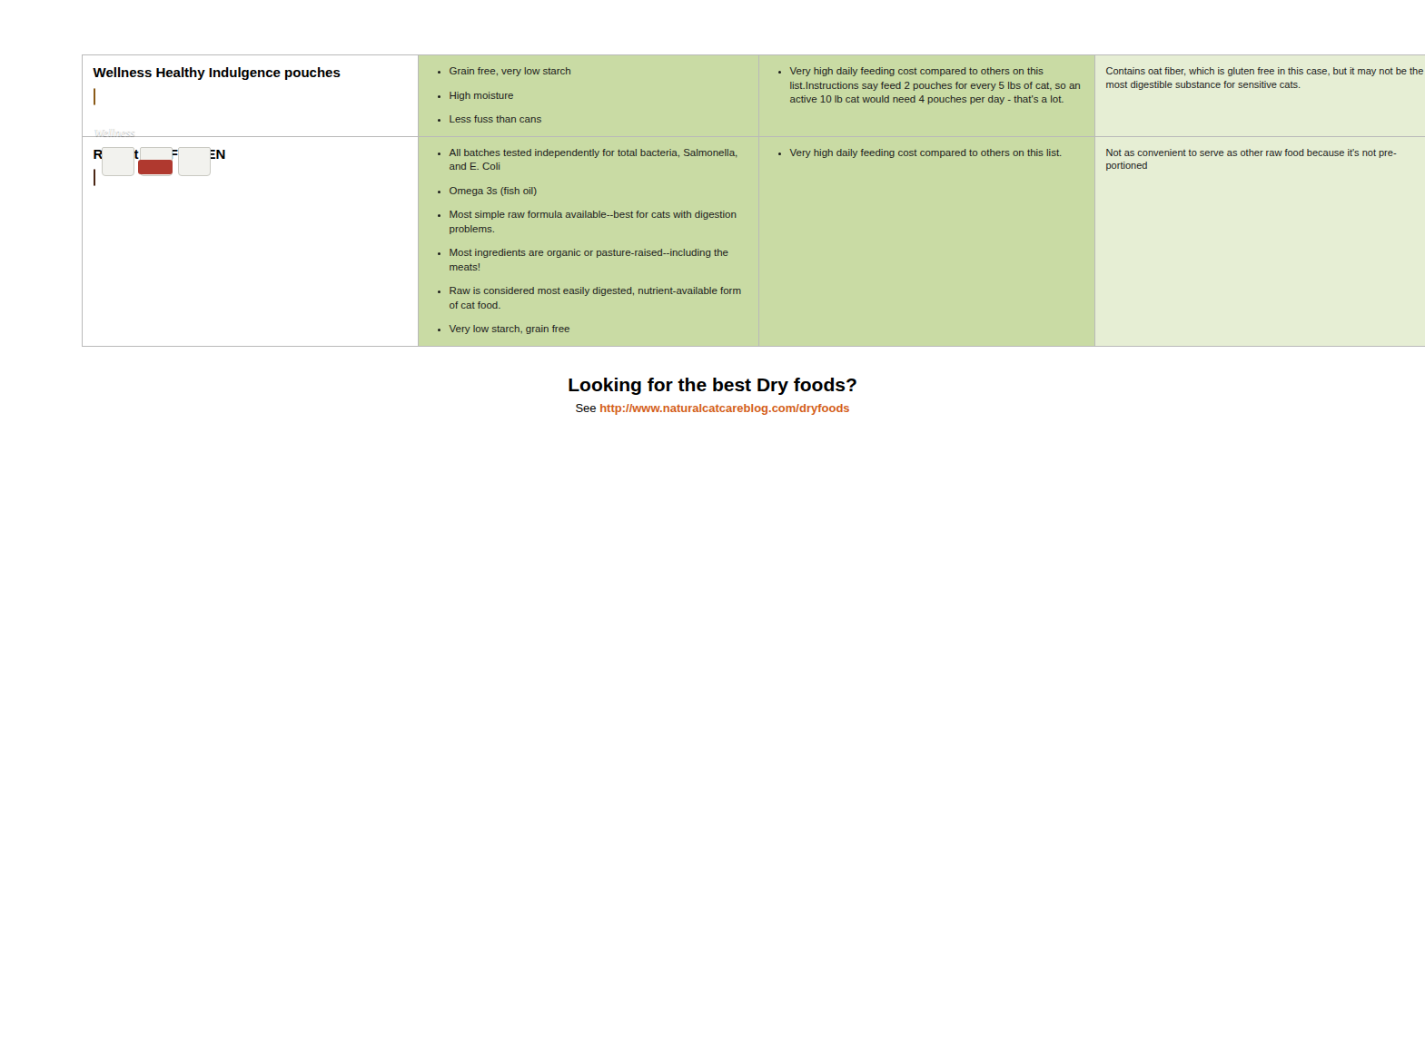| Wellness Healthy Indulgence pouches | Grain free, very low starch High moisture Less fuss than cans | Very high daily feeding cost compared to others on this list.Instructions say feed 2 pouches for every 5 lbs of cat, so an active 10 lb cat would need 4 pouches per day - that's a lot. | Contains oat fiber, which is gluten free in this case, but it may not be the most digestible substance for sensitive cats. |
| Radcat raw FROZEN | All batches tested independently for total bacteria, Salmonella, and E. Coli Omega 3s (fish oil) Most simple raw formula available--best for cats with digestion problems. Most ingredients are organic or pasture-raised--including the meats! Raw is considered most easily digested, nutrient-available form of cat food. Very low starch, grain free | Very high daily feeding cost compared to others on this list. | Not as convenient to serve as other raw food because it's not pre-portioned |
Looking for the best Dry foods?
See http://www.naturalcatcareblog.com/dryfoods